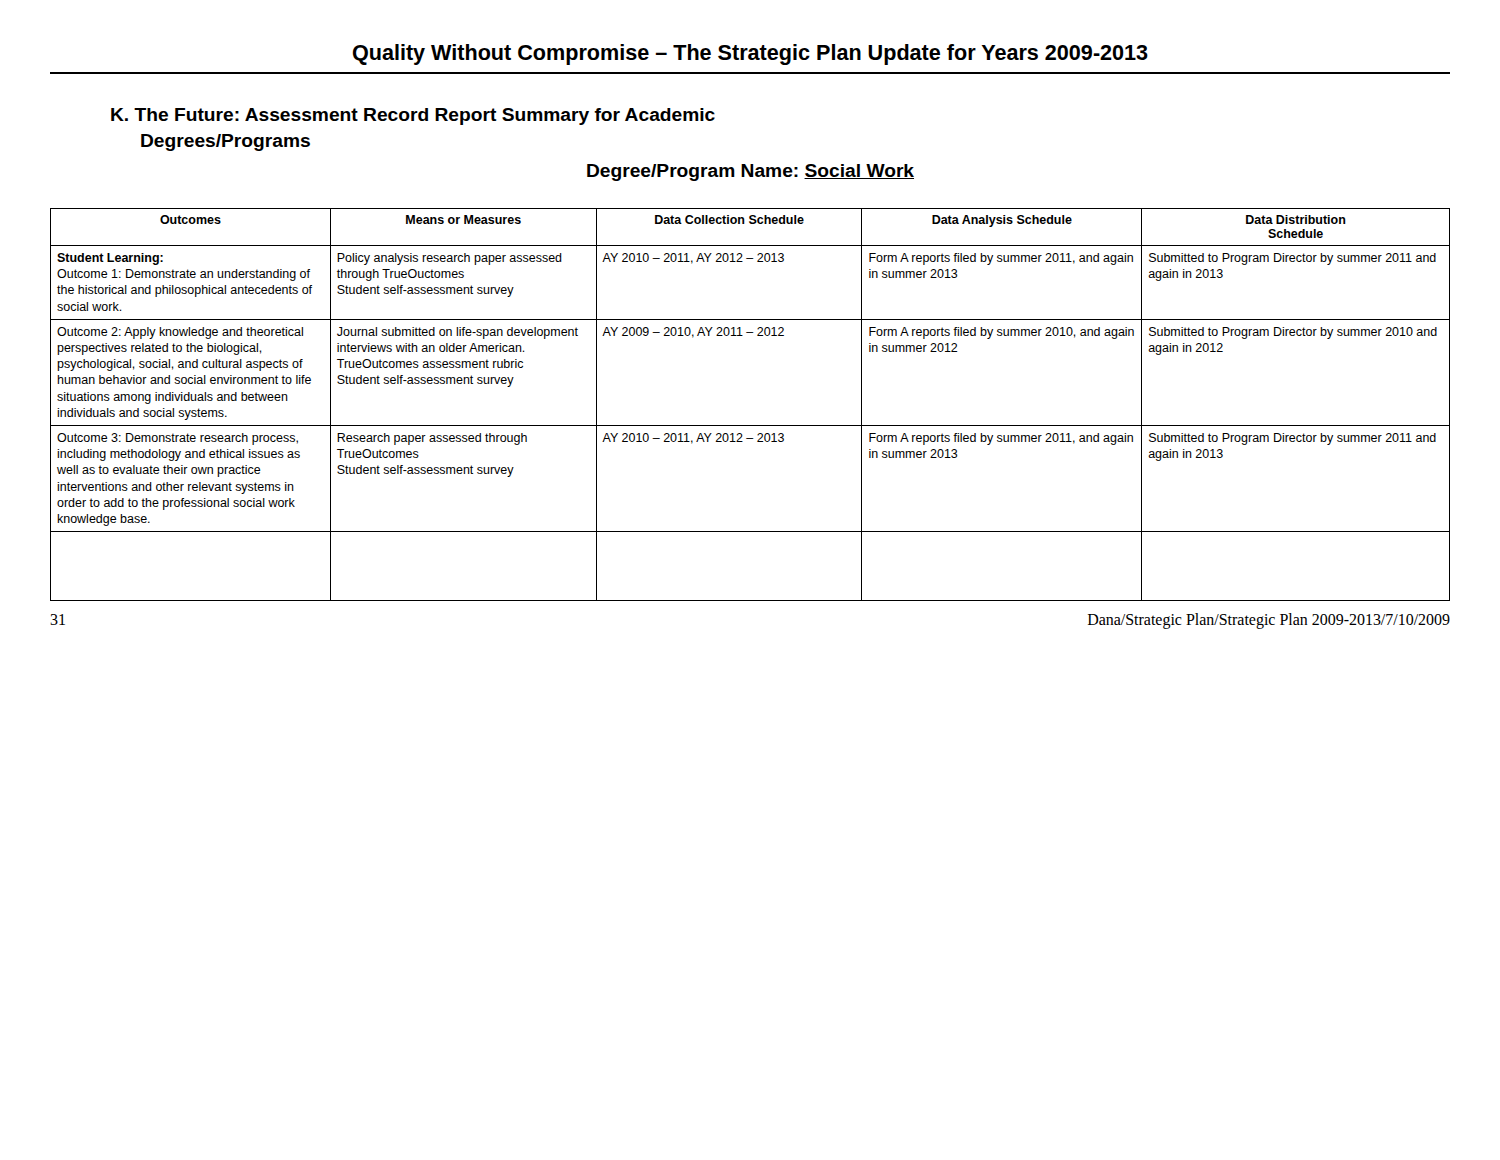Quality Without Compromise – The Strategic Plan Update for Years 2009-2013
K. The Future: Assessment Record Report Summary for Academic Degrees/Programs
Degree/Program Name: Social Work
| Outcomes | Means or Measures | Data Collection Schedule | Data Analysis Schedule | Data Distribution Schedule |
| --- | --- | --- | --- | --- |
| Student Learning: Outcome 1: Demonstrate an understanding of the historical and philosophical antecedents of social work. | Policy analysis research paper assessed through TrueOuctomes Student self-assessment survey | AY 2010 – 2011, AY 2012 – 2013 | Form A reports filed by summer 2011, and again in summer 2013 | Submitted to Program Director by summer 2011 and again in 2013 |
| Outcome 2: Apply knowledge and theoretical perspectives related to the biological, psychological, social, and cultural aspects of human behavior and social environment to life situations among individuals and between individuals and social systems. | Journal submitted on life-span development interviews with an older American. TrueOutcomes assessment rubric Student self-assessment survey | AY 2009 – 2010, AY 2011 – 2012 | Form A reports filed by summer 2010, and again in summer 2012 | Submitted to Program Director by summer 2010 and again in 2012 |
| Outcome 3: Demonstrate research process, including methodology and ethical issues as well as to evaluate their own practice interventions and other relevant systems in order to add to the professional social work knowledge base. | Research paper assessed through TrueOutcomes Student self-assessment survey | AY 2010 – 2011, AY 2012 – 2013 | Form A reports filed by summer 2011, and again in summer 2013 | Submitted to Program Director by summer 2011 and again in 2013 |
31 Dana/Strategic Plan/Strategic Plan 2009-2013/7/10/2009